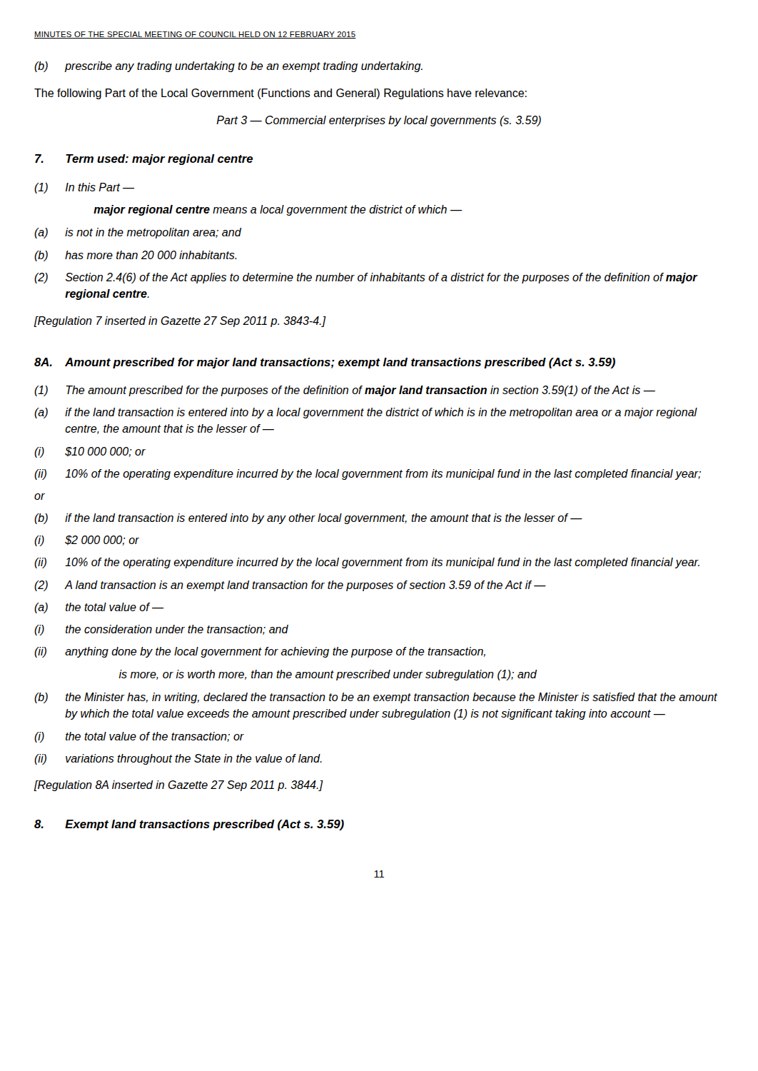MINUTES OF THE SPECIAL MEETING OF COUNCIL HELD ON 12 FEBRUARY 2015
(b)
prescribe any trading undertaking to be an exempt trading undertaking.
The following Part of the Local Government (Functions and General) Regulations have relevance:
Part 3 — Commercial enterprises by local governments (s. 3.59)
7. Term used: major regional centre
(1)
In this Part —
major regional centre means a local government the district of which —
(a)
is not in the metropolitan area; and
(b)
has more than 20 000 inhabitants.
(2)
Section 2.4(6) of the Act applies to determine the number of inhabitants of a district for the purposes of the definition of major regional centre.
[Regulation 7 inserted in Gazette 27 Sep 2011 p. 3843-4.]
8A. Amount prescribed for major land transactions; exempt land transactions prescribed (Act s. 3.59)
(1)
The amount prescribed for the purposes of the definition of major land transaction in section 3.59(1) of the Act is —
(a)
if the land transaction is entered into by a local government the district of which is in the metropolitan area or a major regional centre, the amount that is the lesser of —
(i)
$10 000 000; or
(ii)
10% of the operating expenditure incurred by the local government from its municipal fund in the last completed financial year;
or
(b)
if the land transaction is entered into by any other local government, the amount that is the lesser of —
(i)
$2 000 000; or
(ii)
10% of the operating expenditure incurred by the local government from its municipal fund in the last completed financial year.
(2)
A land transaction is an exempt land transaction for the purposes of section 3.59 of the Act if —
(a)
the total value of —
(i)
the consideration under the transaction; and
(ii)
anything done by the local government for achieving the purpose of the transaction,
is more, or is worth more, than the amount prescribed under subregulation (1); and
(b)
the Minister has, in writing, declared the transaction to be an exempt transaction because the Minister is satisfied that the amount by which the total value exceeds the amount prescribed under subregulation (1) is not significant taking into account —
(i)
the total value of the transaction; or
(ii)
variations throughout the State in the value of land.
[Regulation 8A inserted in Gazette 27 Sep 2011 p. 3844.]
8. Exempt land transactions prescribed (Act s. 3.59)
11